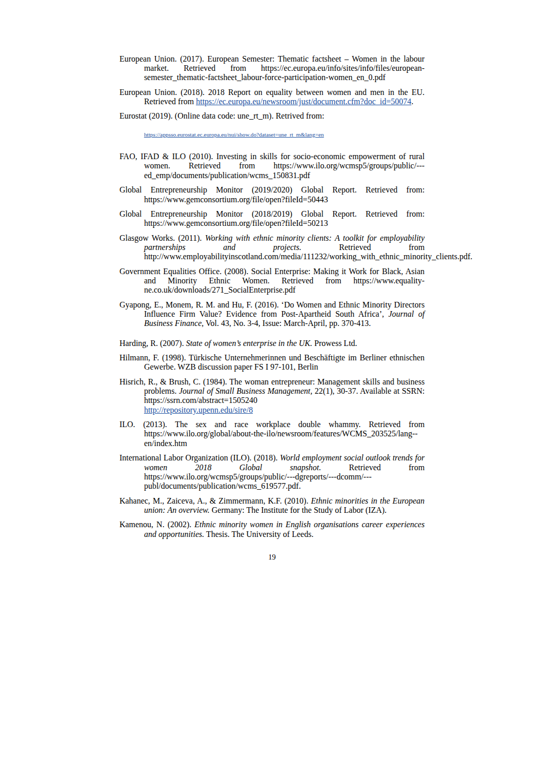European Union. (2017). European Semester: Thematic factsheet – Women in the labour market. Retrieved from https://ec.europa.eu/info/sites/info/files/european-semester_thematic-factsheet_labour-force-participation-women_en_0.pdf
European Union. (2018). 2018 Report on equality between women and men in the EU. Retrieved from https://ec.europa.eu/newsroom/just/document.cfm?doc_id=50074.
Eurostat (2019). (Online data code: une_rt_m). Retrived from:
https://appsso.eurostat.ec.europa.eu/nui/show.do?dataset=une_rt_m&lang=en
FAO, IFAD & ILO (2010). Investing in skills for socio-economic empowerment of rural women. Retrieved from https://www.ilo.org/wcmsp5/groups/public/---ed_emp/documents/publication/wcms_150831.pdf
Global Entrepreneurship Monitor (2019/2020) Global Report. Retrieved from: https://www.gemconsortium.org/file/open?fileId=50443
Global Entrepreneurship Monitor (2018/2019) Global Report. Retrieved from: https://www.gemconsortium.org/file/open?fileId=50213
Glasgow Works. (2011). Working with ethnic minority clients: A toolkit for employability partnerships and projects. Retrieved from http://www.employabilityinscotland.com/media/111232/working_with_ethnic_minority_clients.pdf.
Government Equalities Office. (2008). Social Enterprise: Making it Work for Black, Asian and Minority Ethnic Women. Retrieved from https://www.equality-ne.co.uk/downloads/271_SocialEnterprise.pdf
Gyapong, E., Monem, R. M. and Hu, F. (2016). ‘Do Women and Ethnic Minority Directors Influence Firm Value? Evidence from Post-Apartheid South Africa’, Journal of Business Finance, Vol. 43, No. 3-4, Issue: March-April, pp. 370-413.
Harding, R. (2007). State of women’s enterprise in the UK. Prowess Ltd.
Hilmann, F. (1998). Türkische Unternehmerinnen und Beschäftigte im Berliner ethnischen Gewerbe. WZB discussion paper FS I 97-101, Berlin
Hisrich, R., & Brush, C. (1984). The woman entrepreneur: Management skills and business problems. Journal of Small Business Management, 22(1), 30-37. Available at SSRN: https://ssrn.com/abstract=1505240
http://repository.upenn.edu/sire/8
ILO. (2013). The sex and race workplace double whammy. Retrieved from https://www.ilo.org/global/about-the-ilo/newsroom/features/WCMS_203525/lang--en/index.htm
International Labor Organization (ILO). (2018). World employment social outlook trends for women 2018 Global snapshot. Retrieved from https://www.ilo.org/wcmsp5/groups/public/---dgreports/---dcomm/---publ/documents/publication/wcms_619577.pdf.
Kahanec, M., Zaiceva, A., & Zimmermann, K.F. (2010). Ethnic minorities in the European union: An overview. Germany: The Institute for the Study of Labor (IZA).
Kamenou, N. (2002). Ethnic minority women in English organisations career experiences and opportunities. Thesis. The University of Leeds.
19